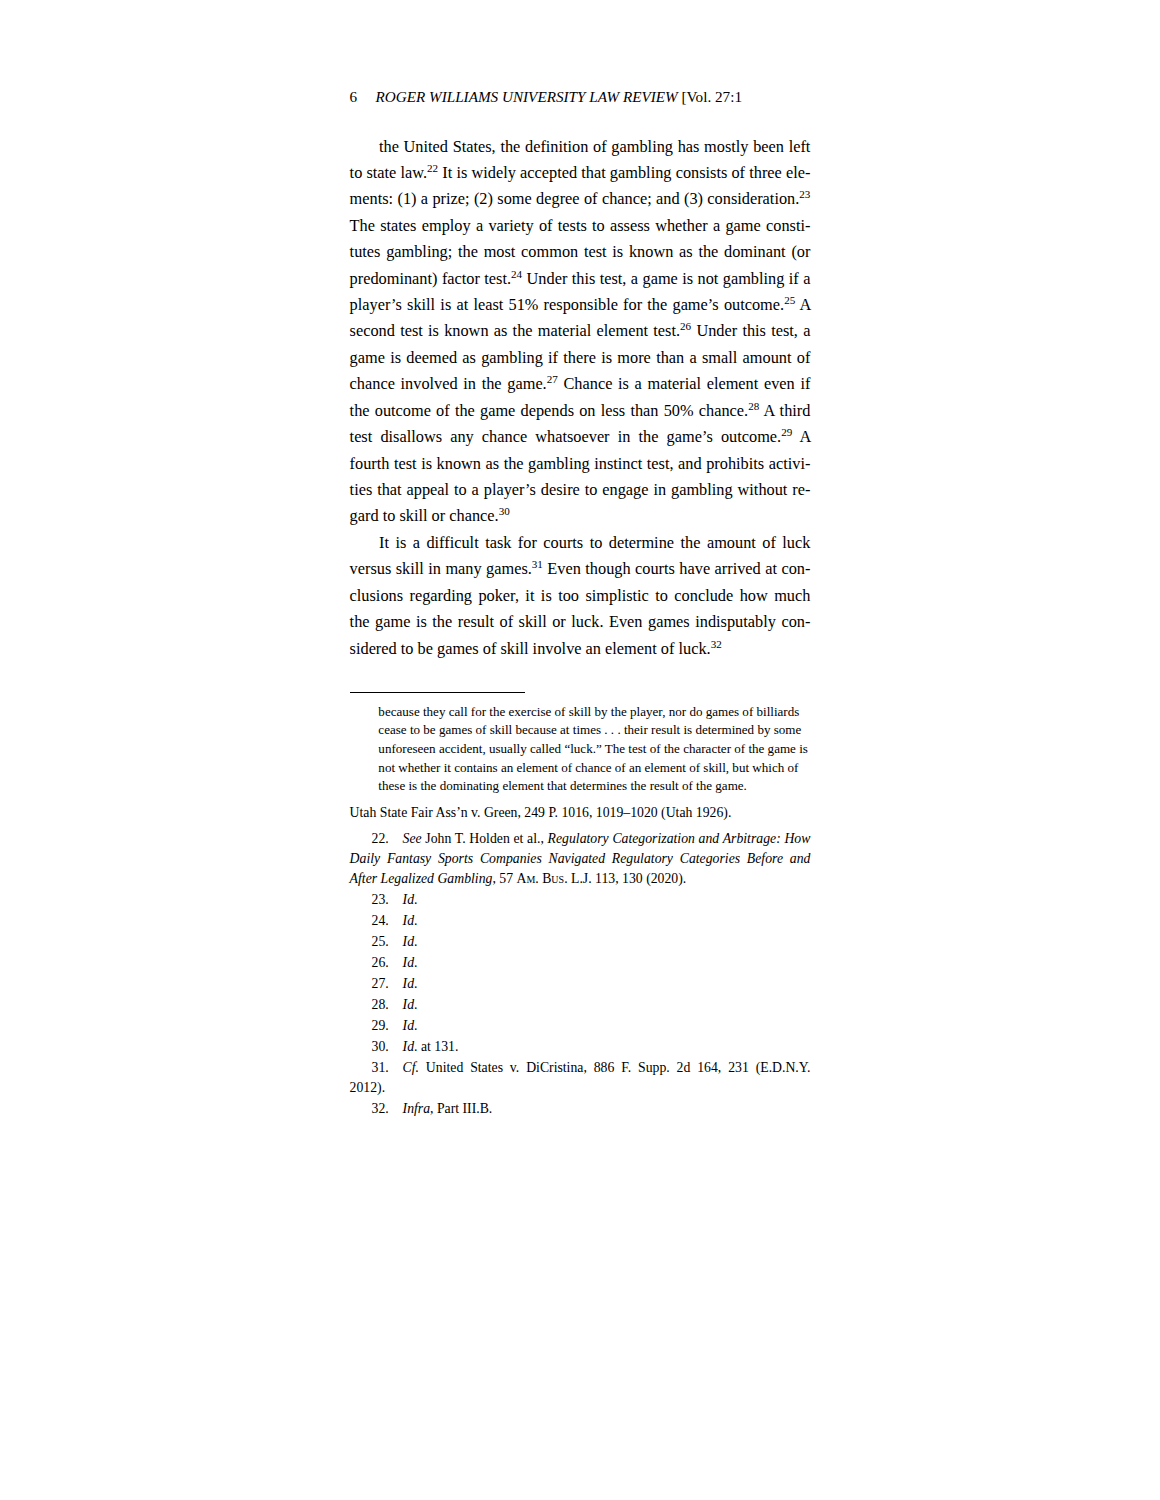6 ROGER WILLIAMS UNIVERSITY LAW REVIEW [Vol. 27:1
the United States, the definition of gambling has mostly been left to state law.22 It is widely accepted that gambling consists of three elements: (1) a prize; (2) some degree of chance; and (3) consideration.23 The states employ a variety of tests to assess whether a game constitutes gambling; the most common test is known as the dominant (or predominant) factor test.24 Under this test, a game is not gambling if a player’s skill is at least 51% responsible for the game’s outcome.25 A second test is known as the material element test.26 Under this test, a game is deemed as gambling if there is more than a small amount of chance involved in the game.27 Chance is a material element even if the outcome of the game depends on less than 50% chance.28 A third test disallows any chance whatsoever in the game’s outcome.29 A fourth test is known as the gambling instinct test, and prohibits activities that appeal to a player’s desire to engage in gambling without regard to skill or chance.30
It is a difficult task for courts to determine the amount of luck versus skill in many games.31 Even though courts have arrived at conclusions regarding poker, it is too simplistic to conclude how much the game is the result of skill or luck. Even games indisputably considered to be games of skill involve an element of luck.32
because they call for the exercise of skill by the player, nor do games of billiards cease to be games of skill because at times . . . their result is determined by some unforeseen accident, usually called “luck.” The test of the character of the game is not whether it contains an element of chance of an element of skill, but which of these is the dominating element that determines the result of the game.
Utah State Fair Ass’n v. Green, 249 P. 1016, 1019–1020 (Utah 1926).
22. See John T. Holden et al., Regulatory Categorization and Arbitrage: How Daily Fantasy Sports Companies Navigated Regulatory Categories Before and After Legalized Gambling, 57 Am. Bus. L.J. 113, 130 (2020).
23. Id.
24. Id.
25. Id.
26. Id.
27. Id.
28. Id.
29. Id.
30. Id. at 131.
31. Cf. United States v. DiCristina, 886 F. Supp. 2d 164, 231 (E.D.N.Y. 2012).
32. Infra, Part III.B.